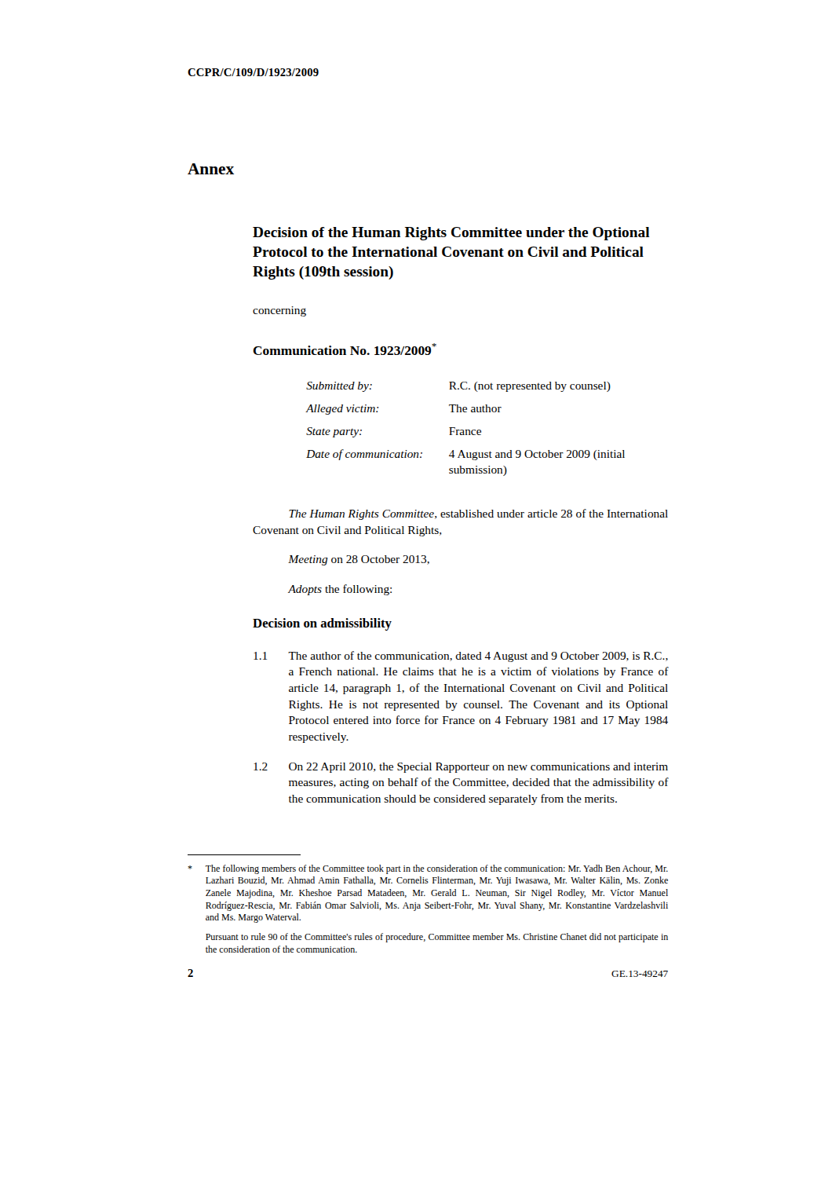CCPR/C/109/D/1923/2009
Annex
Decision of the Human Rights Committee under the Optional Protocol to the International Covenant on Civil and Political Rights (109th session)
concerning
Communication No. 1923/2009*
| Submitted by: | R.C. (not represented by counsel) |
| Alleged victim: | The author |
| State party: | France |
| Date of communication: | 4 August and 9 October 2009 (initial submission) |
The Human Rights Committee, established under article 28 of the International Covenant on Civil and Political Rights,
Meeting on 28 October 2013,
Adopts the following:
Decision on admissibility
1.1
The author of the communication, dated 4 August and 9 October 2009, is R.C., a French national. He claims that he is a victim of violations by France of article 14, paragraph 1, of the International Covenant on Civil and Political Rights. He is not represented by counsel. The Covenant and its Optional Protocol entered into force for France on 4 February 1981 and 17 May 1984 respectively.
1.2
On 22 April 2010, the Special Rapporteur on new communications and interim measures, acting on behalf of the Committee, decided that the admissibility of the communication should be considered separately from the merits.
* The following members of the Committee took part in the consideration of the communication: Mr. Yadh Ben Achour, Mr. Lazhari Bouzid, Mr. Ahmad Amin Fathalla, Mr. Cornelis Flinterman, Mr. Yuji Iwasawa, Mr. Walter Kälin, Ms. Zonke Zanele Majodina, Mr. Kheshoe Parsad Matadeen, Mr. Gerald L. Neuman, Sir Nigel Rodley, Mr. Víctor Manuel Rodríguez-Rescia, Mr. Fabián Omar Salvioli, Ms. Anja Seibert-Fohr, Mr. Yuval Shany, Mr. Konstantine Vardzelashvili and Ms. Margo Waterval.
Pursuant to rule 90 of the Committee's rules of procedure, Committee member Ms. Christine Chanet did not participate in the consideration of the communication.
2 GE.13-49247